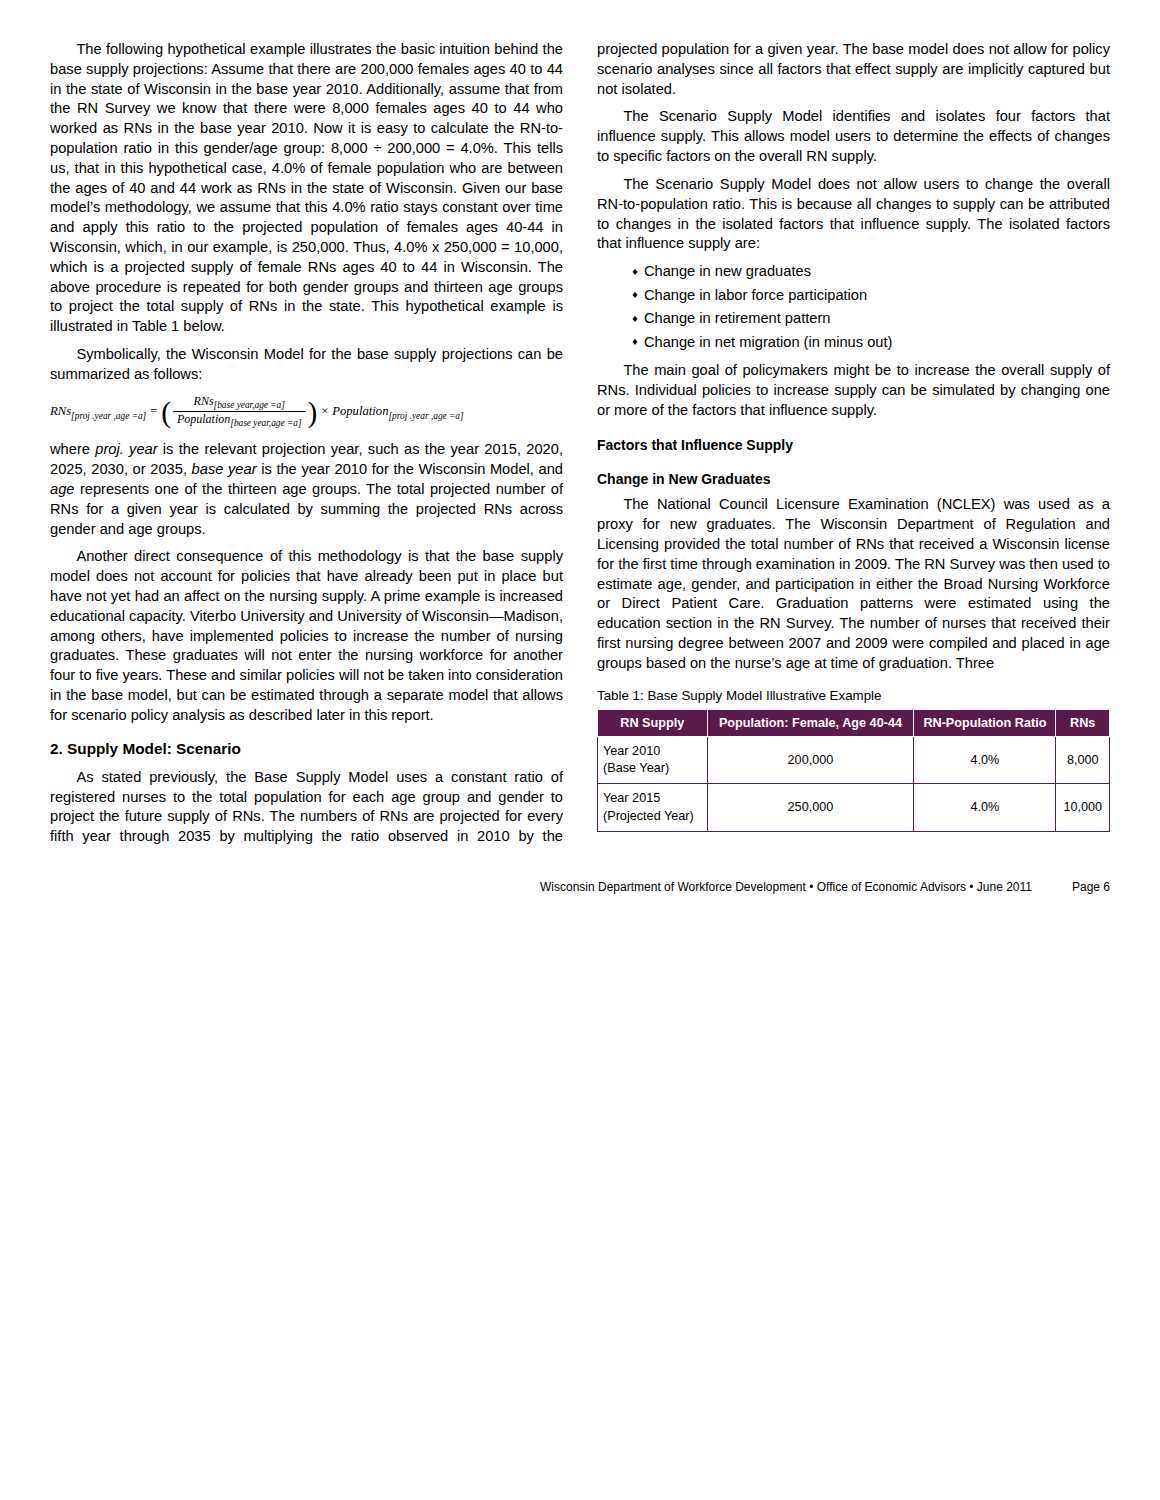The following hypothetical example illustrates the basic intuition behind the base supply projections: Assume that there are 200,000 females ages 40 to 44 in the state of Wisconsin in the base year 2010. Additionally, assume that from the RN Survey we know that there were 8,000 females ages 40 to 44 who worked as RNs in the base year 2010. Now it is easy to calculate the RN-to-population ratio in this gender/age group: 8,000 ÷ 200,000 = 4.0%. This tells us, that in this hypothetical case, 4.0% of female population who are between the ages of 40 and 44 work as RNs in the state of Wisconsin. Given our base model’s methodology, we assume that this 4.0% ratio stays constant over time and apply this ratio to the projected population of females ages 40-44 in Wisconsin, which, in our example, is 250,000. Thus, 4.0% x 250,000 = 10,000, which is a projected supply of female RNs ages 40 to 44 in Wisconsin. The above procedure is repeated for both gender groups and thirteen age groups to project the total supply of RNs in the state. This hypothetical example is illustrated in Table 1 below.
Symbolically, the Wisconsin Model for the base supply projections can be summarized as follows:
RNs[proj .year ,age =a] = (RNs[base year,age =a] Population[base year,age =a]) × Population[proj .year ,age =a]
where proj. year is the relevant projection year, such as the year 2015, 2020, 2025, 2030, or 2035, base year is the year 2010 for the Wisconsin Model, and age represents one of the thirteen age groups. The total projected number of RNs for a given year is calculated by summing the projected RNs across gender and age groups.
Another direct consequence of this methodology is that the base supply model does not account for policies that have already been put in place but have not yet had an affect on the nursing supply. A prime example is increased educational capacity. Viterbo University and University of Wisconsin—Madison, among others, have implemented policies to increase the number of nursing graduates. These graduates will not enter the nursing workforce for another four to five years. These and similar policies will not be taken into consideration in the base model, but can be estimated through a separate model that allows for scenario policy analysis as described later in this report.
2. Supply Model: Scenario
As stated previously, the Base Supply Model uses a constant ratio of registered nurses to the total population for each age group and gender to project the future supply of RNs. The numbers of RNs are projected for every fifth year through 2035 by multiplying the ratio observed in 2010 by the projected population for a given year. The base model does not allow for policy scenario analyses since all factors that effect supply are implicitly captured but not isolated.
The Scenario Supply Model identifies and isolates four factors that influence supply. This allows model users to determine the effects of changes to specific factors on the overall RN supply.
The Scenario Supply Model does not allow users to change the overall RN-to-population ratio. This is because all changes to supply can be attributed to changes in the isolated factors that influence supply. The isolated factors that influence supply are:
Change in new graduates
Change in labor force participation
Change in retirement pattern
Change in net migration (in minus out)
The main goal of policymakers might be to increase the overall supply of RNs. Individual policies to increase supply can be simulated by changing one or more of the factors that influence supply.
Factors that Influence Supply
Change in New Graduates
The National Council Licensure Examination (NCLEX) was used as a proxy for new graduates. The Wisconsin Department of Regulation and Licensing provided the total number of RNs that received a Wisconsin license for the first time through examination in 2009. The RN Survey was then used to estimate age, gender, and participation in either the Broad Nursing Workforce or Direct Patient Care. Graduation patterns were estimated using the education section in the RN Survey. The number of nurses that received their first nursing degree between 2007 and 2009 were compiled and placed in age groups based on the nurse’s age at time of graduation. Three
Table 1: Base Supply Model Illustrative Example
| RN Supply | Population: Female, Age 40-44 | RN-Population Ratio | RNs |
| --- | --- | --- | --- |
| Year 2010 (Base Year) | 200,000 | 4.0% | 8,000 |
| Year 2015 (Projected Year) | 250,000 | 4.0% | 10,000 |
Wisconsin Department of Workforce Development • Office of Economic Advisors • June 2011Page 6